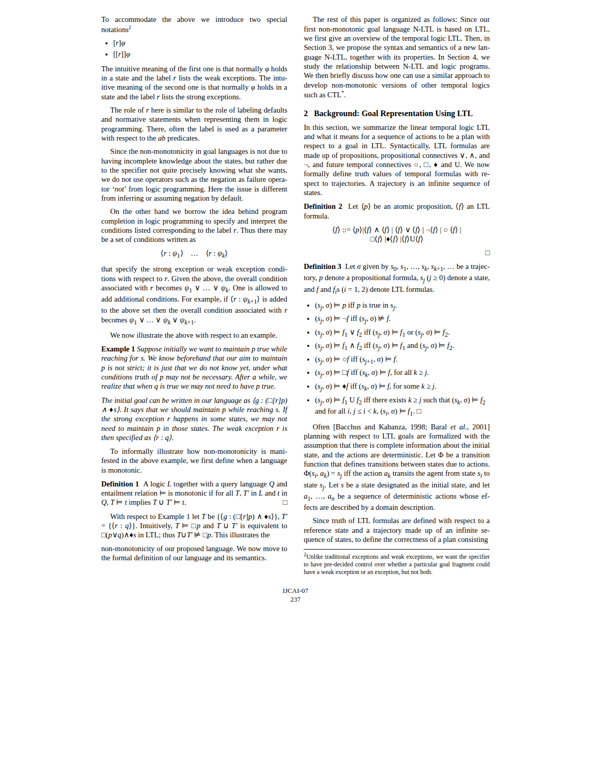To accommodate the above we introduce two special notations2
[r]φ
[[r]]φ
The intuitive meaning of the first one is that normally φ holds in a state and the label r lists the weak exceptions. The intuitive meaning of the second one is that normally φ holds in a state and the label r lists the strong exceptions.
The role of r here is similar to the role of labeling defaults and normative statements when representing them in logic programming. There, often the label is used as a parameter with respect to the ab predicates.
Since the non-monotonicity in goal languages is not due to having incomplete knowledge about the states, but rather due to the specifier not quite precisely knowing what she wants, we do not use operators such as the negation as failure operator ‘not’ from logic programming. Here the issue is different from inferring or assuming negation by default.
On the other hand we borrow the idea behind program completion in logic programming to specify and interpret the conditions listed corresponding to the label r. Thus there may be a set of conditions written as
⟨r : ψ1⟩ … ⟨r : ψk⟩
that specify the strong exception or weak exception conditions with respect to r. Given the above, the overall condition associated with r becomes ψ1 ∨ … ∨ ψk. One is allowed to add additional conditions. For example, if ⟨r : ψk+1⟩ is added to the above set then the overall condition associated with r becomes ψ1 ∨ … ∨ ψk ∨ ψk+1.
We now illustrate the above with respect to an example.
Example 1 Suppose initially we want to maintain p true while reaching for s. We know beforehand that our aim to maintain p is not strict; it is just that we do not know yet, under what conditions truth of p may not be necessary. After a while, we realize that when q is true we may not need to have p true.
The initial goal can be written in our language as ⟨g : (□[r]p) ∧ ♦s⟩. It says that we should maintain p while reaching s. If the strong exception r happens in some states, we may not need to maintain p in those states. The weak exception r is then specified as ⟨r : q⟩.
To informally illustrate how non-monotonicity is manifested in the above example, we first define when a language is monotonic.
Definition 1 A logic L together with a query language Q and entailment relation ⊨ is monotonic if for all T, T′ in L and t in Q, T ⊨ t implies T ∪ T′ ⊨ t. □
With respect to Example 1 let T be {⟨g : (□[r]p) ∧ ♦s⟩}, T′ = {⟨r : q⟩}. Intuitively, T ⊨ □p and T ∪ T′ is equivalent to □(p∨q)∧♦s in LTL; thus T∪T′ ⊭ □p. This illustrates the
non-monotonicity of our proposed language. We now move to the formal definition of our language and its semantics.
The rest of this paper is organized as follows: Since our first non-monotonic goal language N-LTL is based on LTL, we first give an overview of the temporal logic LTL. Then, in Section 3, we propose the syntax and semantics of a new language N-LTL, together with its properties. In Section 4, we study the relationship between N-LTL and logic programs. We then briefly discuss how one can use a similar approach to develop non-monotonic versions of other temporal logics such as CTL*.
2 Background: Goal Representation Using LTL
In this section, we summarize the linear temporal logic LTL and what it means for a sequence of actions to be a plan with respect to a goal in LTL. Syntactically, LTL formulas are made up of propositions, propositional connectives ∨, ∧, and ¬, and future temporal connectives ○, □, ♦ and U. We now formally define truth values of temporal formulas with respect to trajectories. A trajectory is an infinite sequence of states.
Definition 2 Let ⟨p⟩ be an atomic proposition, ⟨f⟩ an LTL formula.
⟨f⟩ ::= ⟨p⟩|⟨f⟩ ∧ ⟨f⟩ | ⟨f⟩ ∨ ⟨f⟩ | ¬⟨f⟩ | ○ ⟨f⟩ |
□⟨f⟩ |♦⟨f⟩ |⟨f⟩U⟨f⟩
□
Definition 3 Let σ given by s0, s1, …, sk, sk+1, … be a trajectory, p denote a propositional formula, sj (j ≥ 0) denote a state, and f and fis (i = 1, 2) denote LTL formulas.
(sj, σ) ⊨ p iff p is true in sj.
(sj, σ) ⊨ ¬f iff (sj, σ) ⊭ f.
(sj, σ) ⊨ f1 ∨ f2 iff (sj, σ) ⊨ f1 or (sj, σ) ⊨ f2.
(sj, σ) ⊨ f1 ∧ f2 iff (sj, σ) ⊨ f1 and (sj, σ) ⊨ f2.
(sj, σ) ⊨ ○f iff (sj+1, σ) ⊨ f.
(sj, σ) ⊨ □f iff (sk, σ) ⊨ f, for all k ≥ j.
(sj, σ) ⊨ ♦f iff (sk, σ) ⊨ f, for some k ≥ j.
(sj, σ) ⊨ f1 U f2 iff there exists k ≥ j such that (sk, σ) ⊨ f2 and for all i, j ≤ i < k, (si, σ) ⊨ f1. □
Often [Bacchus and Kabanza, 1998; Baral et al., 2001] planning with respect to LTL goals are formalized with the assumption that there is complete information about the initial state, and the actions are deterministic. Let Φ be a transition function that defines transitions between states due to actions. Φ(si, ak) = sj iff the action ak transits the agent from state si to state sj. Let s be a state designated as the initial state, and let a1, …, an be a sequence of deterministic actions whose effects are described by a domain description.
Since truth of LTL formulas are defined with respect to a reference state and a trajectory made up of an infinite sequence of states, to define the correctness of a plan consisting
2Unlike traditional exceptions and weak exceptions, we want the specifier to have pre-decided control over whether a particular goal fragment could have a weak exception or an exception, but not both.
IJCAI-07
237